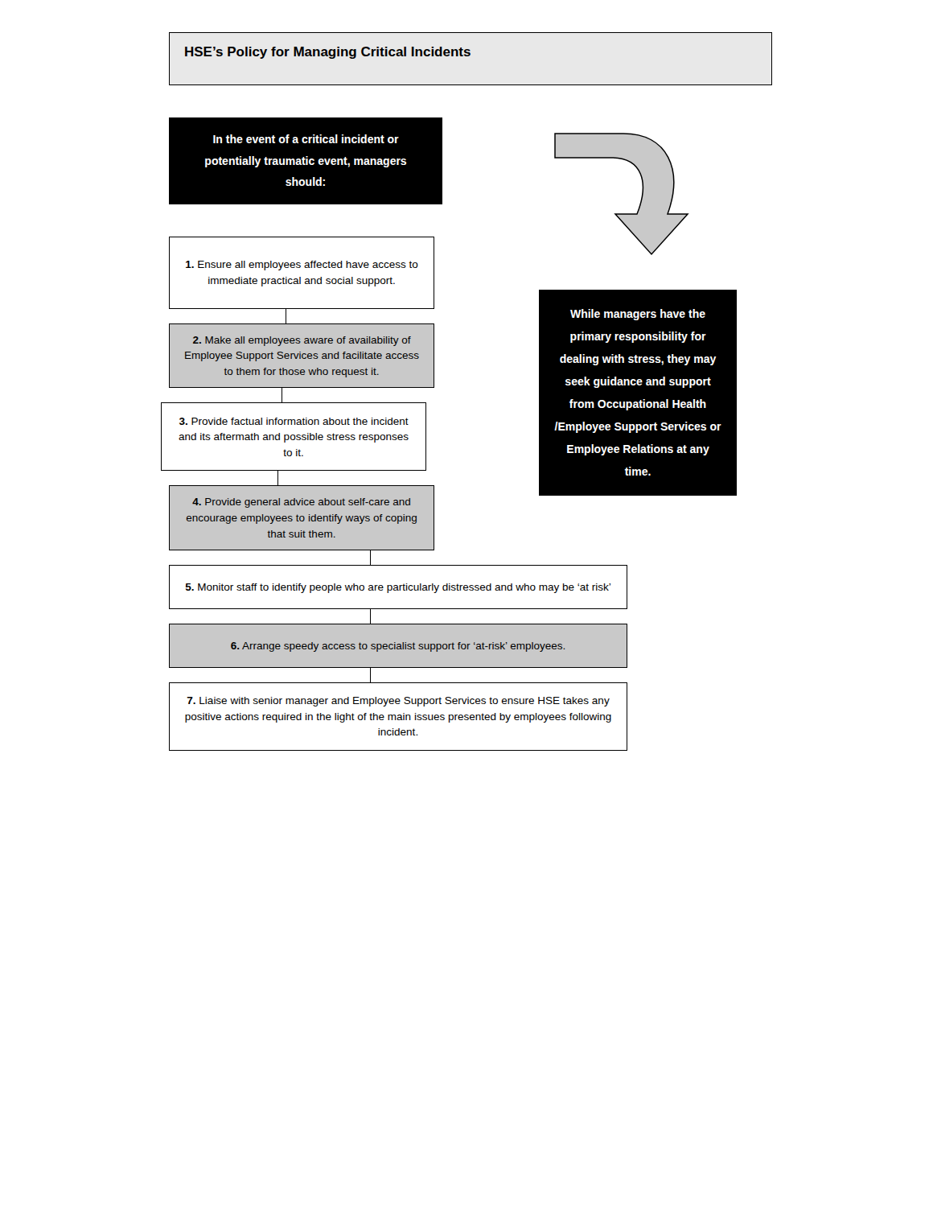HSE’s Policy for Managing Critical Incidents
In the event of a critical incident or potentially traumatic event, managers should:
1. Ensure all employees affected have access to immediate practical and social support.
2. Make all employees aware of availability of Employee Support Services and facilitate access to them for those who request it.
3. Provide factual information about the incident and its aftermath and possible stress responses to it.
4. Provide general advice about self-care and encourage employees to identify ways of coping that suit them.
While managers have the primary responsibility for dealing with stress, they may seek guidance and support from Occupational Health /Employee Support Services or Employee Relations at any time.
5. Monitor staff to identify people who are particularly distressed and who may be ‘at risk’
6. Arrange speedy access to specialist support for ‘at-risk’ employees.
7. Liaise with senior manager and Employee Support Services to ensure HSE takes any positive actions required in the light of the main issues presented by employees following incident.